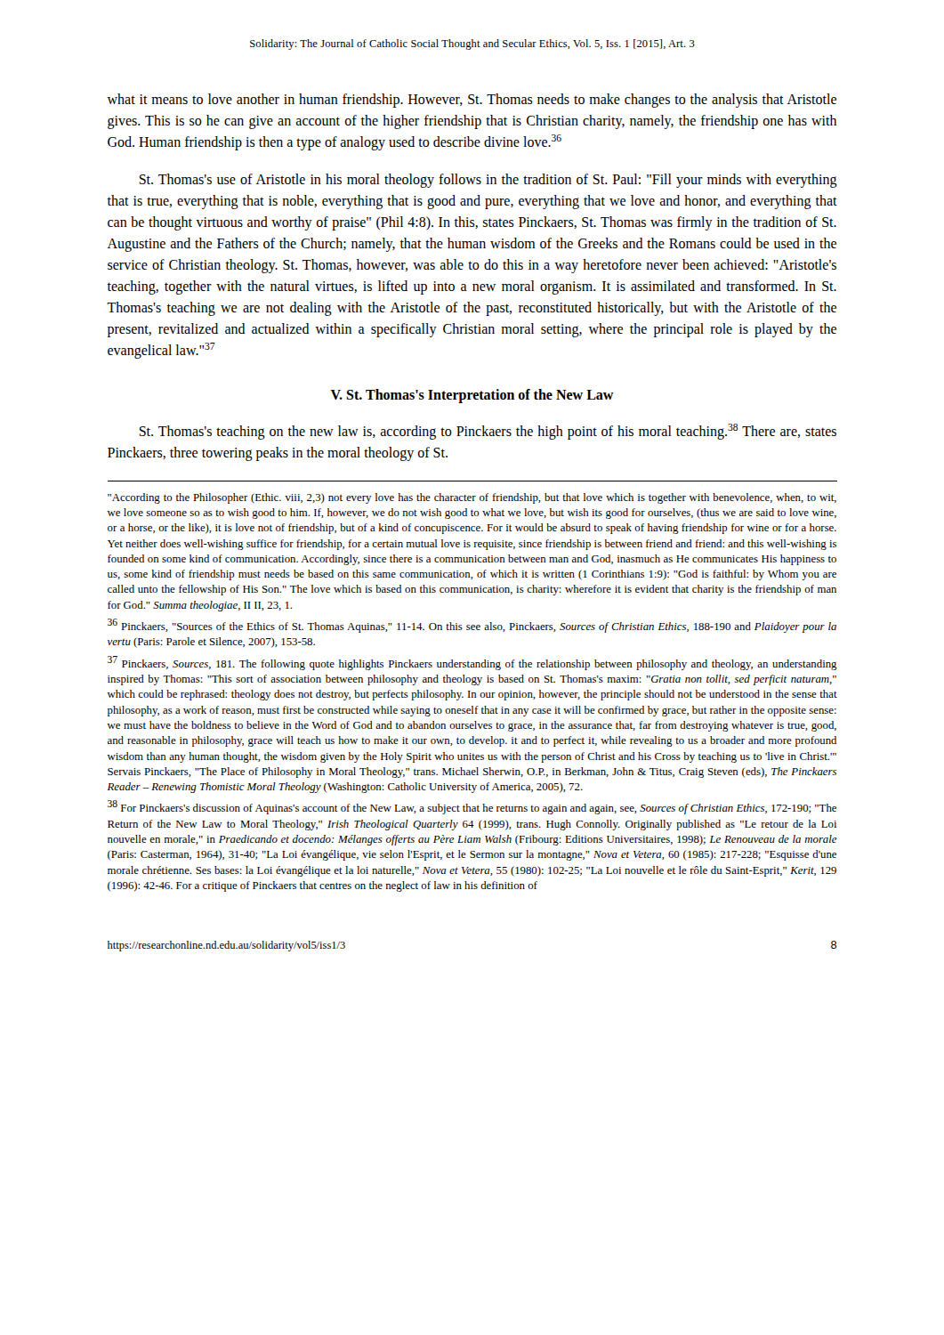Solidarity: The Journal of Catholic Social Thought and Secular Ethics, Vol. 5, Iss. 1 [2015], Art. 3
what it means to love another in human friendship. However, St. Thomas needs to make changes to the analysis that Aristotle gives. This is so he can give an account of the higher friendship that is Christian charity, namely, the friendship one has with God. Human friendship is then a type of analogy used to describe divine love.36
St. Thomas's use of Aristotle in his moral theology follows in the tradition of St. Paul: "Fill your minds with everything that is true, everything that is noble, everything that is good and pure, everything that we love and honor, and everything that can be thought virtuous and worthy of praise" (Phil 4:8). In this, states Pinckaers, St. Thomas was firmly in the tradition of St. Augustine and the Fathers of the Church; namely, that the human wisdom of the Greeks and the Romans could be used in the service of Christian theology. St. Thomas, however, was able to do this in a way heretofore never been achieved: "Aristotle's teaching, together with the natural virtues, is lifted up into a new moral organism. It is assimilated and transformed. In St. Thomas's teaching we are not dealing with the Aristotle of the past, reconstituted historically, but with the Aristotle of the present, revitalized and actualized within a specifically Christian moral setting, where the principal role is played by the evangelical law."37
V. St. Thomas's Interpretation of the New Law
St. Thomas's teaching on the new law is, according to Pinckaers the high point of his moral teaching.38 There are, states Pinckaers, three towering peaks in the moral theology of St.
"According to the Philosopher (Ethic. viii, 2,3) not every love has the character of friendship, but that love which is together with benevolence, when, to wit, we love someone so as to wish good to him. If, however, we do not wish good to what we love, but wish its good for ourselves, (thus we are said to love wine, or a horse, or the like), it is love not of friendship, but of a kind of concupiscence. For it would be absurd to speak of having friendship for wine or for a horse. Yet neither does well-wishing suffice for friendship, for a certain mutual love is requisite, since friendship is between friend and friend: and this well-wishing is founded on some kind of communication. Accordingly, since there is a communication between man and God, inasmuch as He communicates His happiness to us, some kind of friendship must needs be based on this same communication, of which it is written (1 Corinthians 1:9): "God is faithful: by Whom you are called unto the fellowship of His Son." The love which is based on this communication, is charity: wherefore it is evident that charity is the friendship of man for God." Summa theologiae, II II, 23, 1.
36 Pinckaers, "Sources of the Ethics of St. Thomas Aquinas," 11-14. On this see also, Pinckaers, Sources of Christian Ethics, 188-190 and Plaidoyer pour la vertu (Paris: Parole et Silence, 2007), 153-58.
37 Pinckaers, Sources, 181. The following quote highlights Pinckaers understanding of the relationship between philosophy and theology, an understanding inspired by Thomas: "This sort of association between philosophy and theology is based on St. Thomas's maxim: "Gratia non tollit, sed perficit naturam," which could be rephrased: theology does not destroy, but perfects philosophy. In our opinion, however, the principle should not be understood in the sense that philosophy, as a work of reason, must first be constructed while saying to oneself that in any case it will be confirmed by grace, but rather in the opposite sense: we must have the boldness to believe in the Word of God and to abandon ourselves to grace, in the assurance that, far from destroying whatever is true, good, and reasonable in philosophy, grace will teach us how to make it our own, to develop. it and to perfect it, while revealing to us a broader and more profound wisdom than any human thought, the wisdom given by the Holy Spirit who unites us with the person of Christ and his Cross by teaching us to 'live in Christ.'" Servais Pinckaers, "The Place of Philosophy in Moral Theology," trans. Michael Sherwin, O.P., in Berkman, John & Titus, Craig Steven (eds), The Pinckaers Reader – Renewing Thomistic Moral Theology (Washington: Catholic University of America, 2005), 72.
38 For Pinckaers's discussion of Aquinas's account of the New Law, a subject that he returns to again and again, see, Sources of Christian Ethics, 172-190; "The Return of the New Law to Moral Theology," Irish Theological Quarterly 64 (1999), trans. Hugh Connolly. Originally published as "Le retour de la Loi nouvelle en morale," in Praedicando et docendo: Mélanges offerts au Père Liam Walsh (Fribourg: Editions Universitaires, 1998); Le Renouveau de la morale (Paris: Casterman, 1964), 31-40; "La Loi évangélique, vie selon l'Esprit, et le Sermon sur la montagne," Nova et Vetera, 60 (1985): 217-228; "Esquisse d'une morale chrétienne. Ses bases: la Loi évangélique et la loi naturelle," Nova et Vetera, 55 (1980): 102-25; "La Loi nouvelle et le rôle du Saint-Esprit," Kerit, 129 (1996): 42-46. For a critique of Pinckaers that centres on the neglect of law in his definition of
https://researchonline.nd.edu.au/solidarity/vol5/iss1/3 8